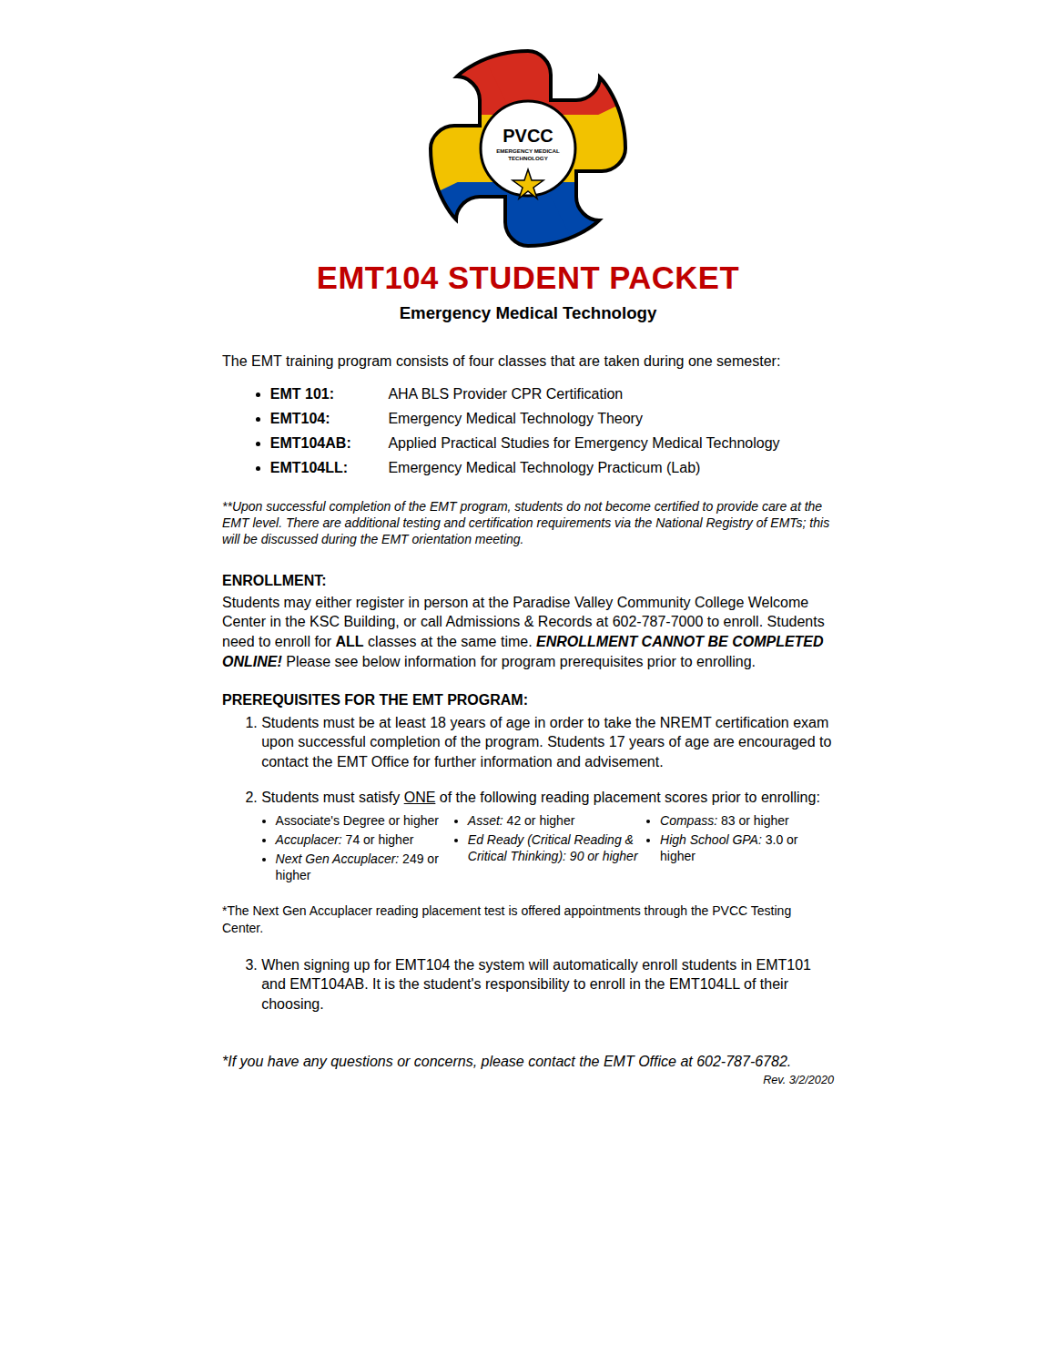PVCC EMERGENCY MEDICAL TECHNOLOGY
EMT104 STUDENT PACKET
Emergency Medical Technology
The EMT training program consists of four classes that are taken during one semester:
EMT 101: AHA BLS Provider CPR Certification
EMT104: Emergency Medical Technology Theory
EMT104AB: Applied Practical Studies for Emergency Medical Technology
EMT104LL: Emergency Medical Technology Practicum (Lab)
**Upon successful completion of the EMT program, students do not become certified to provide care at the EMT level. There are additional testing and certification requirements via the National Registry of EMTs; this will be discussed during the EMT orientation meeting.
ENROLLMENT:
Students may either register in person at the Paradise Valley Community College Welcome Center in the KSC Building, or call Admissions & Records at 602-787-7000 to enroll. Students need to enroll for ALL classes at the same time. ENROLLMENT CANNOT BE COMPLETED ONLINE! Please see below information for program prerequisites prior to enrolling.
PREREQUISITES FOR THE EMT PROGRAM:
Students must be at least 18 years of age in order to take the NREMT certification exam upon successful completion of the program. Students 17 years of age are encouraged to contact the EMT Office for further information and advisement.
Students must satisfy ONE of the following reading placement scores prior to enrolling:
Associate's Degree or higher
Accuplacer: 74 or higher
Next Gen Accuplacer: 249 or higher
Asset: 42 or higher
Ed Ready (Critical Reading & Critical Thinking): 90 or higher
Compass: 83 or higher
High School GPA: 3.0 or higher
*The Next Gen Accuplacer reading placement test is offered appointments through the PVCC Testing Center.
When signing up for EMT104 the system will automatically enroll students in EMT101 and EMT104AB. It is the student's responsibility to enroll in the EMT104LL of their choosing.
*If you have any questions or concerns, please contact the EMT Office at 602-787-6782.
Rev. 3/2/2020